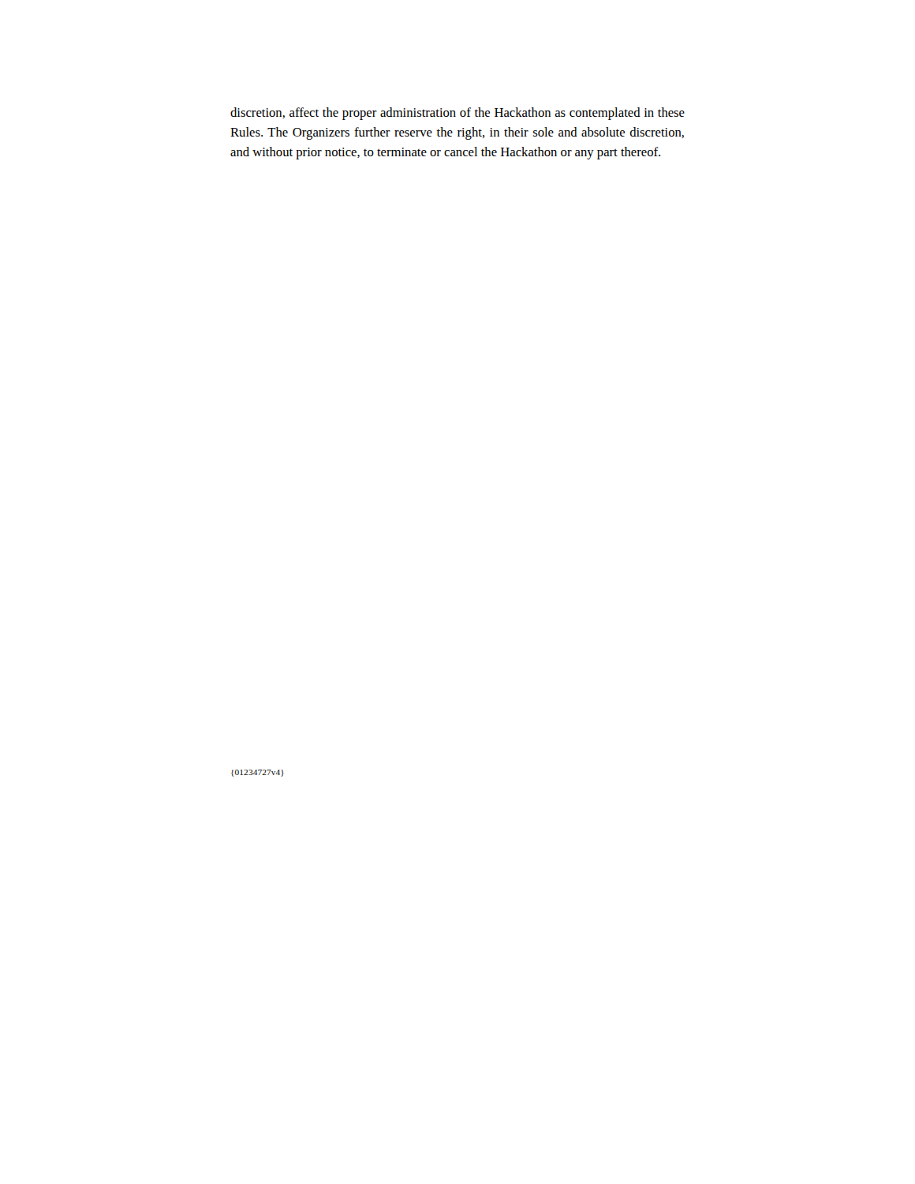discretion, affect the proper administration of the Hackathon as contemplated in these Rules. The Organizers further reserve the right, in their sole and absolute discretion, and without prior notice, to terminate or cancel the Hackathon or any part thereof.
{01234727v4}